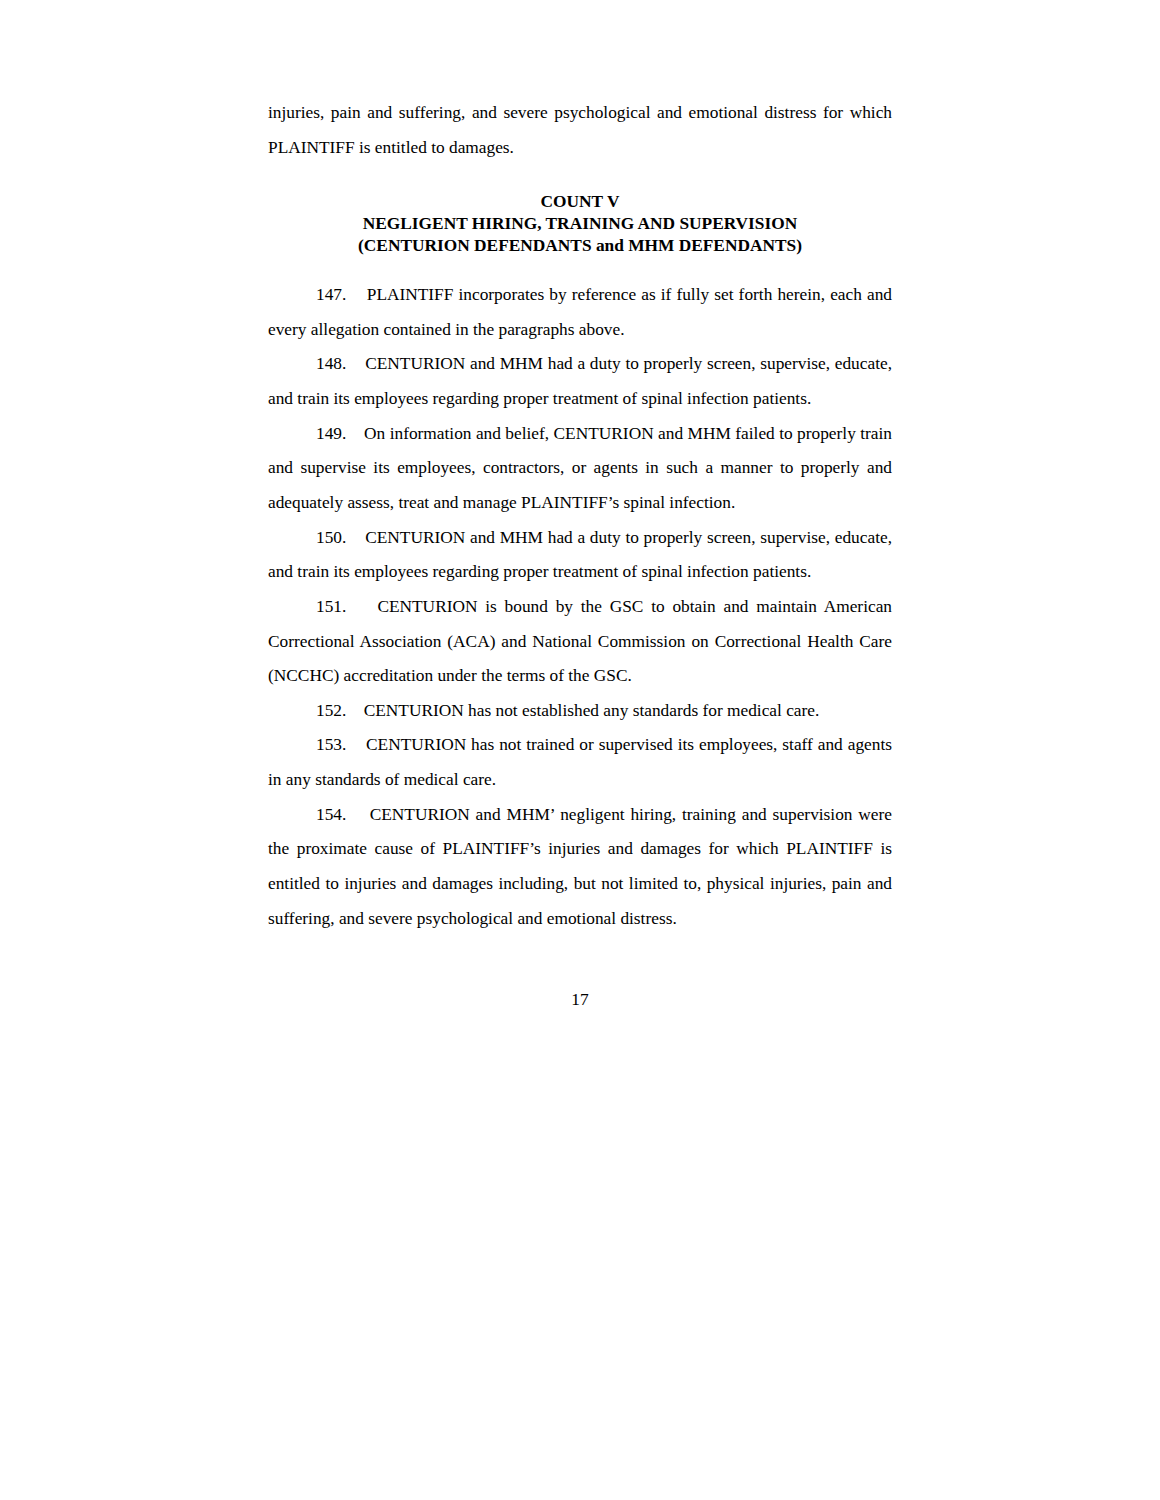injuries, pain and suffering, and severe psychological and emotional distress for which PLAINTIFF is entitled to damages.
COUNT V NEGLIGENT HIRING, TRAINING AND SUPERVISION (CENTURION DEFENDANTS and MHM DEFENDANTS)
147. PLAINTIFF incorporates by reference as if fully set forth herein, each and every allegation contained in the paragraphs above.
148. CENTURION and MHM had a duty to properly screen, supervise, educate, and train its employees regarding proper treatment of spinal infection patients.
149. On information and belief, CENTURION and MHM failed to properly train and supervise its employees, contractors, or agents in such a manner to properly and adequately assess, treat and manage PLAINTIFF’s spinal infection.
150. CENTURION and MHM had a duty to properly screen, supervise, educate, and train its employees regarding proper treatment of spinal infection patients.
151. CENTURION is bound by the GSC to obtain and maintain American Correctional Association (ACA) and National Commission on Correctional Health Care (NCCHC) accreditation under the terms of the GSC.
152. CENTURION has not established any standards for medical care.
153. CENTURION has not trained or supervised its employees, staff and agents in any standards of medical care.
154. CENTURION and MHM’ negligent hiring, training and supervision were the proximate cause of PLAINTIFF’s injuries and damages for which PLAINTIFF is entitled to injuries and damages including, but not limited to, physical injuries, pain and suffering, and severe psychological and emotional distress.
17